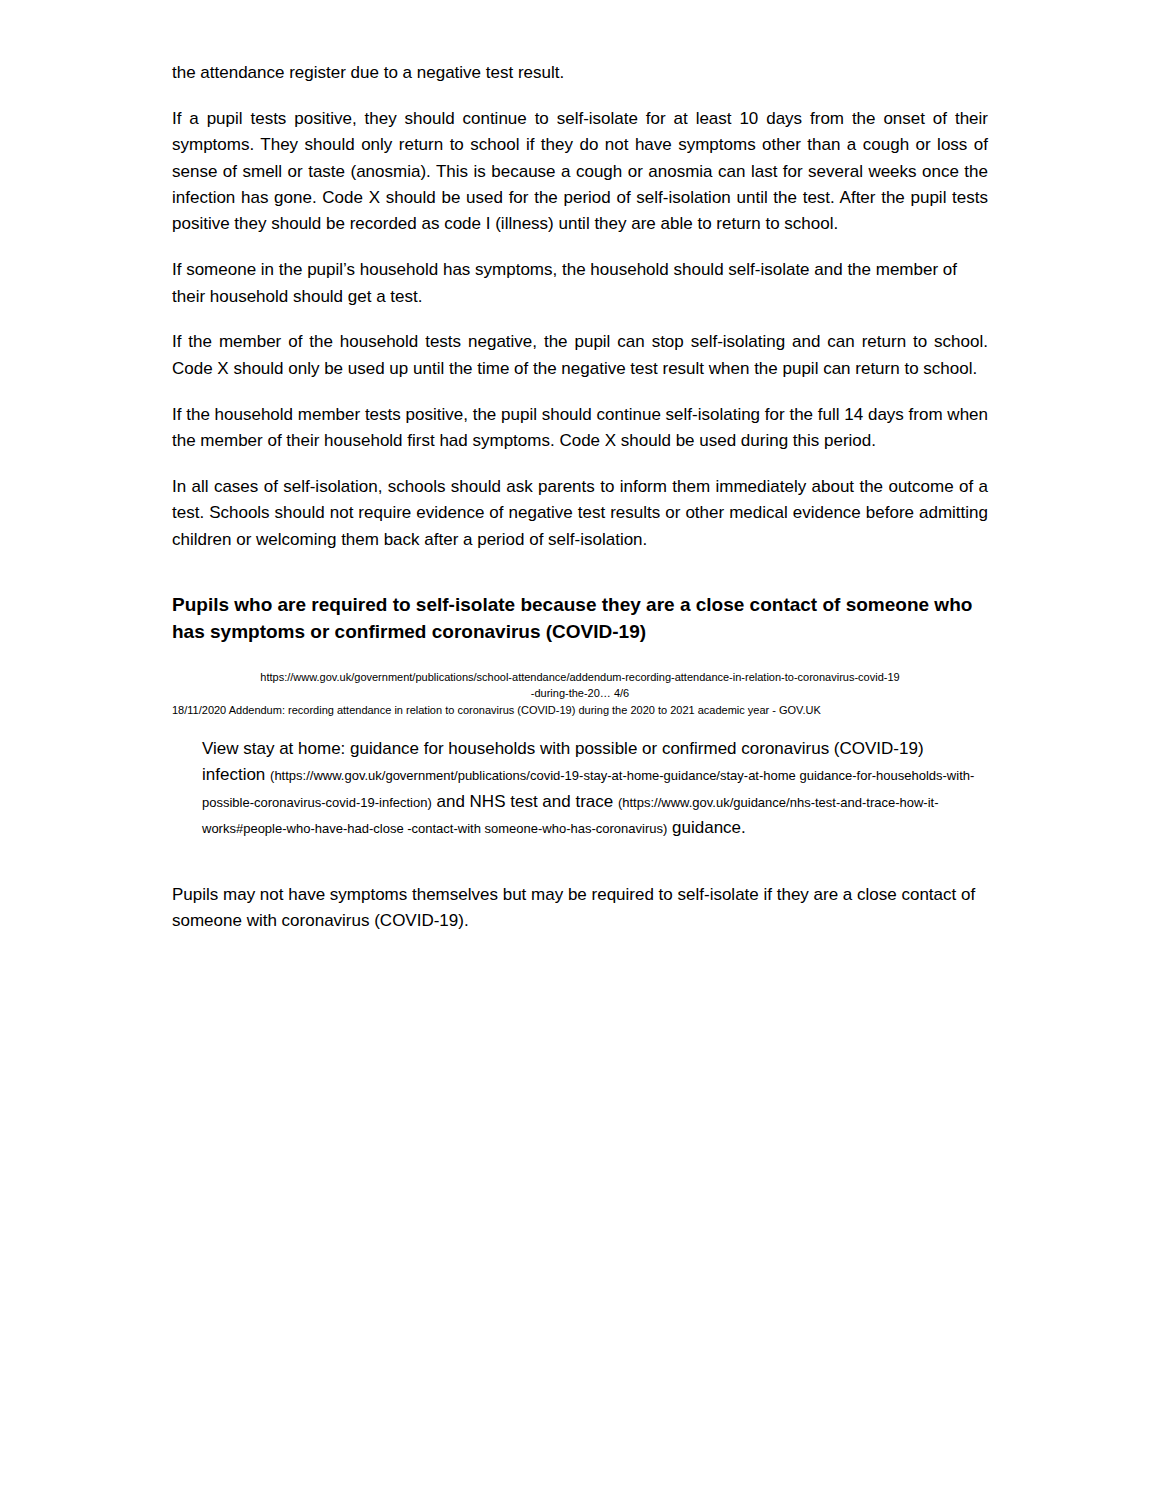the attendance register due to a negative test result.
If a pupil tests positive, they should continue to self-isolate for at least 10 days from the onset of their symptoms. They should only return to school if they do not have symptoms other than a cough or loss of sense of smell or taste (anosmia). This is because a cough or anosmia can last for several weeks once the infection has gone. Code X should be used for the period of self-isolation until the test. After the pupil tests positive they should be recorded as code I (illness) until they are able to return to school.
If someone in the pupil’s household has symptoms, the household should self-isolate and the member of their household should get a test.
If the member of the household tests negative, the pupil can stop self-isolating and can return to school. Code X should only be used up until the time of the negative test result when the pupil can return to school.
If the household member tests positive, the pupil should continue self-isolating for the full 14 days from when the member of their household first had symptoms. Code X should be used during this period.
In all cases of self-isolation, schools should ask parents to inform them immediately about the outcome of a test. Schools should not require evidence of negative test results or other medical evidence before admitting children or welcoming them back after a period of self-isolation.
Pupils who are required to self-isolate because they are a close contact of someone who has symptoms or confirmed coronavirus (COVID-19)
https://www.gov.uk/government/publications/school-attendance/addendum-recording-attendance-in-relation-to-coronavirus-covid-19
-during-the-20… 4/6
18/11/2020 Addendum: recording attendance in relation to coronavirus (COVID-19) during the 2020 to 2021 academic year - GOV.UK
View stay at home: guidance for households with possible or confirmed coronavirus (COVID-19) infection (https://www.gov.uk/government/publications/covid-19-stay-at-home-guidance/stay-at-home guidance-for-households-with-possible-coronavirus-covid-19-infection) and NHS test and trace (https://www.gov.uk/guidance/nhs-test-and-trace-how-it-works#people-who-have-had-close -contact-with someone-who-has-coronavirus) guidance.
Pupils may not have symptoms themselves but may be required to self-isolate if they are a close contact of someone with coronavirus (COVID-19).